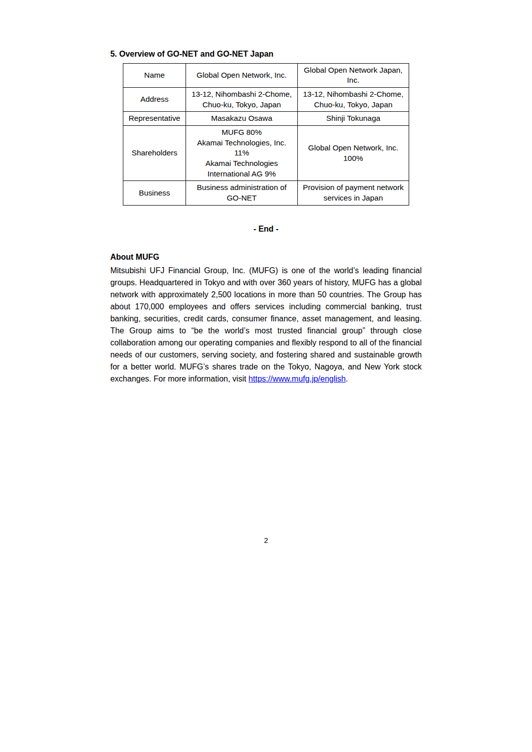5. Overview of GO-NET and GO-NET Japan
| Name | Global Open Network, Inc. | Global Open Network Japan, Inc. |
| Address | 13-12, Nihombashi 2-Chome, Chuo-ku, Tokyo, Japan | 13-12, Nihombashi 2-Chome, Chuo-ku, Tokyo, Japan |
| Representative | Masakazu Osawa | Shinji Tokunaga |
| Shareholders | MUFG 80% Akamai Technologies, Inc. 11% Akamai Technologies International AG 9% | Global Open Network, Inc. 100% |
| Business | Business administration of GO-NET | Provision of payment network services in Japan |
- End -
About MUFG
Mitsubishi UFJ Financial Group, Inc. (MUFG) is one of the world’s leading financial groups. Headquartered in Tokyo and with over 360 years of history, MUFG has a global network with approximately 2,500 locations in more than 50 countries. The Group has about 170,000 employees and offers services including commercial banking, trust banking, securities, credit cards, consumer finance, asset management, and leasing. The Group aims to “be the world’s most trusted financial group” through close collaboration among our operating companies and flexibly respond to all of the financial needs of our customers, serving society, and fostering shared and sustainable growth for a better world. MUFG’s shares trade on the Tokyo, Nagoya, and New York stock exchanges. For more information, visit https://www.mufg.jp/english.
2